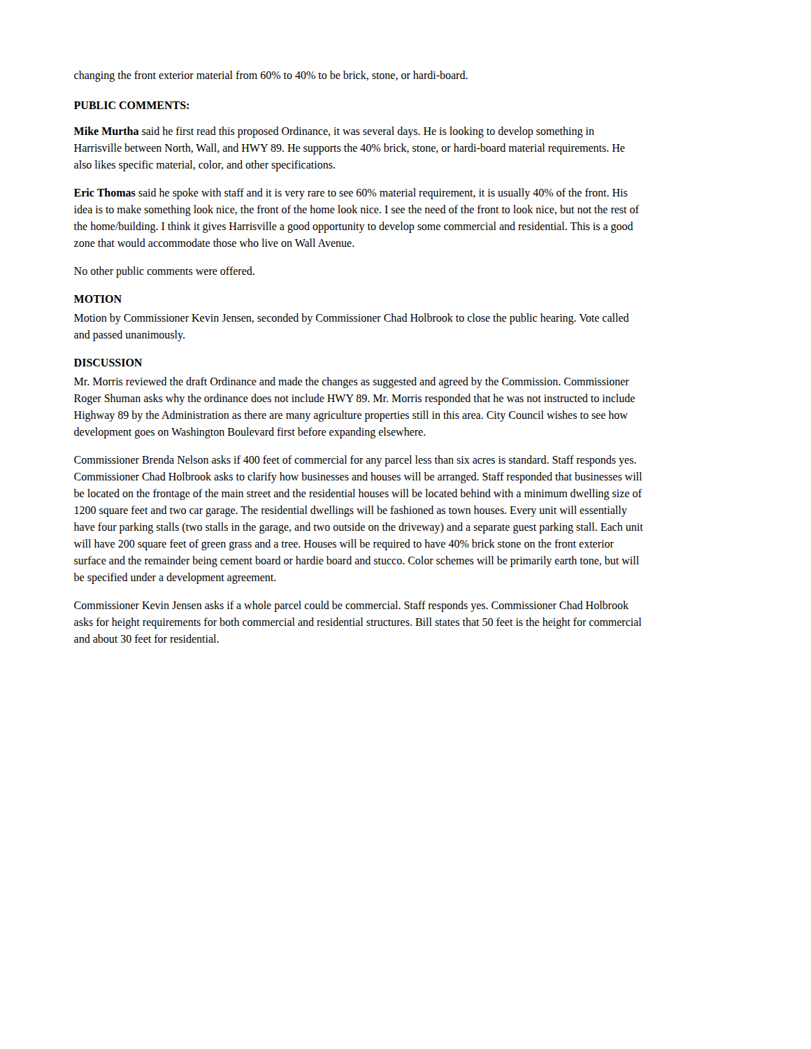changing the front exterior material from 60% to 40% to be brick, stone, or hardi-board.
PUBLIC COMMENTS:
Mike Murtha said he first read this proposed Ordinance, it was several days. He is looking to develop something in Harrisville between North, Wall, and HWY 89. He supports the 40% brick, stone, or hardi-board material requirements. He also likes specific material, color, and other specifications.
Eric Thomas said he spoke with staff and it is very rare to see 60% material requirement, it is usually 40% of the front. His idea is to make something look nice, the front of the home look nice. I see the need of the front to look nice, but not the rest of the home/building. I think it gives Harrisville a good opportunity to develop some commercial and residential. This is a good zone that would accommodate those who live on Wall Avenue.
No other public comments were offered.
MOTION
Motion by Commissioner Kevin Jensen, seconded by Commissioner Chad Holbrook to close the public hearing. Vote called and passed unanimously.
DISCUSSION
Mr. Morris reviewed the draft Ordinance and made the changes as suggested and agreed by the Commission. Commissioner Roger Shuman asks why the ordinance does not include HWY 89. Mr. Morris responded that he was not instructed to include Highway 89 by the Administration as there are many agriculture properties still in this area. City Council wishes to see how development goes on Washington Boulevard first before expanding elsewhere.
Commissioner Brenda Nelson asks if 400 feet of commercial for any parcel less than six acres is standard. Staff responds yes. Commissioner Chad Holbrook asks to clarify how businesses and houses will be arranged. Staff responded that businesses will be located on the frontage of the main street and the residential houses will be located behind with a minimum dwelling size of 1200 square feet and two car garage. The residential dwellings will be fashioned as town houses. Every unit will essentially have four parking stalls (two stalls in the garage, and two outside on the driveway) and a separate guest parking stall. Each unit will have 200 square feet of green grass and a tree. Houses will be required to have 40% brick stone on the front exterior surface and the remainder being cement board or hardie board and stucco. Color schemes will be primarily earth tone, but will be specified under a development agreement.
Commissioner Kevin Jensen asks if a whole parcel could be commercial. Staff responds yes. Commissioner Chad Holbrook asks for height requirements for both commercial and residential structures. Bill states that 50 feet is the height for commercial and about 30 feet for residential.